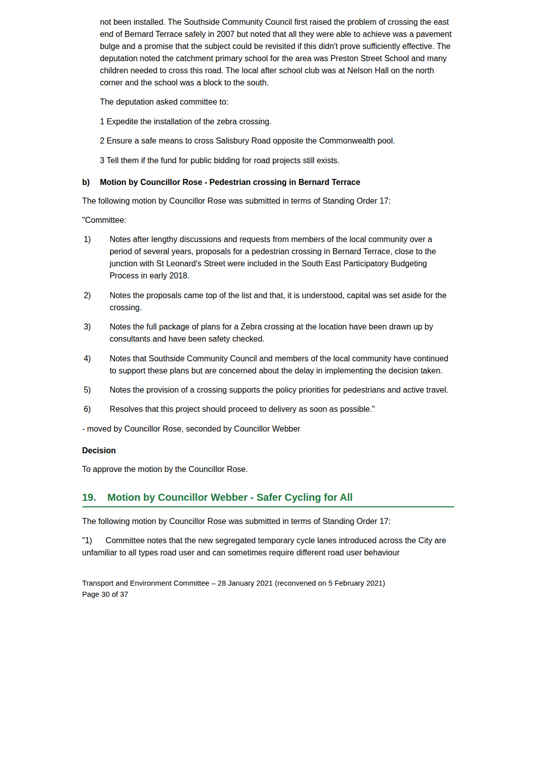not been installed. The Southside Community Council first raised the problem of crossing the east end of Bernard Terrace safely in 2007 but noted that all they were able to achieve was a pavement bulge and a promise that the subject could be revisited if this didn't prove sufficiently effective. The deputation noted the catchment primary school for the area was Preston Street School and many children needed to cross this road. The local after school club was at Nelson Hall on the north corner and the school was a block to the south.
The deputation asked committee to:
1 Expedite the installation of the zebra crossing.
2 Ensure a safe means to cross Salisbury Road opposite the Commonwealth pool.
3 Tell them if the fund for public bidding for road projects still exists.
b) Motion by Councillor Rose - Pedestrian crossing in Bernard Terrace
The following motion by Councillor Rose was submitted in terms of Standing Order 17:
"Committee:
1) Notes after lengthy discussions and requests from members of the local community over a period of several years, proposals for a pedestrian crossing in Bernard Terrace, close to the junction with St Leonard's Street were included in the South East Participatory Budgeting Process in early 2018.
2) Notes the proposals came top of the list and that, it is understood, capital was set aside for the crossing.
3) Notes the full package of plans for a Zebra crossing at the location have been drawn up by consultants and have been safety checked.
4) Notes that Southside Community Council and members of the local community have continued to support these plans but are concerned about the delay in implementing the decision taken.
5) Notes the provision of a crossing supports the policy priorities for pedestrians and active travel.
6) Resolves that this project should proceed to delivery as soon as possible."
- moved by Councillor Rose, seconded by Councillor Webber
Decision
To approve the motion by the Councillor Rose.
19. Motion by Councillor Webber - Safer Cycling for All
The following motion by Councillor Rose was submitted in terms of Standing Order 17:
"1) Committee notes that the new segregated temporary cycle lanes introduced across the City are unfamiliar to all types road user and can sometimes require different road user behaviour
Transport and Environment Committee – 28 January 2021 (reconvened on 5 February 2021)
Page 30 of 37